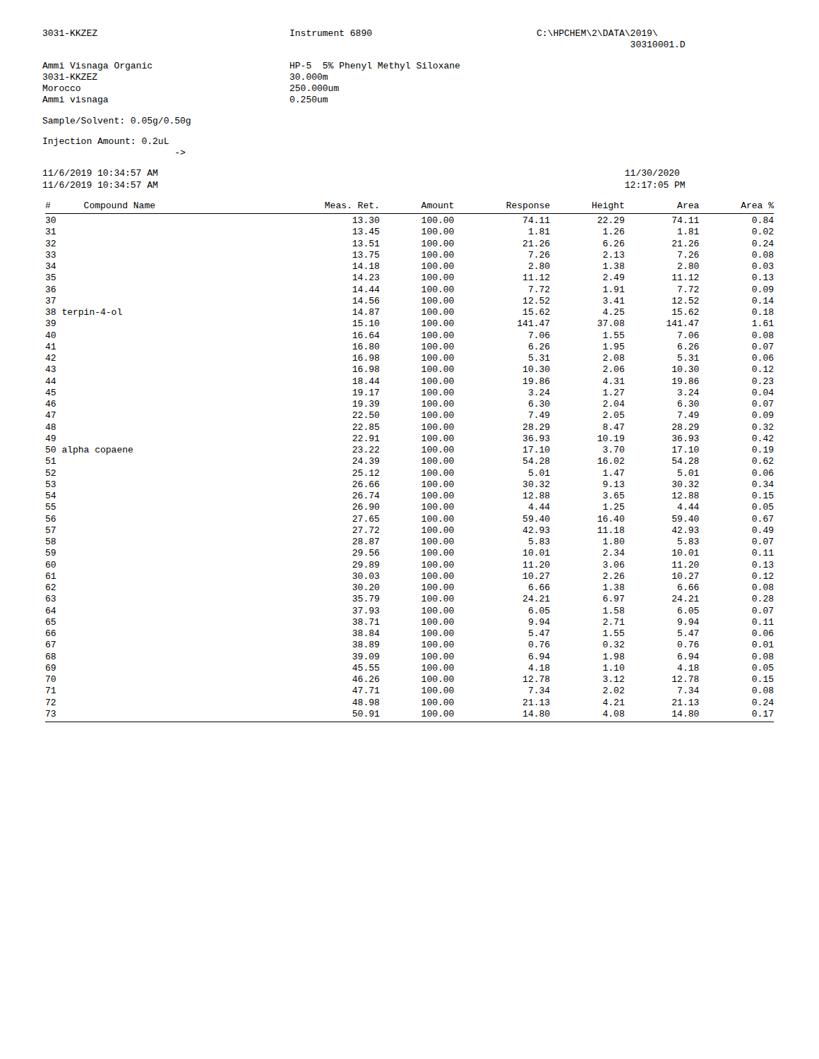3031-KKZEZ
Instrument 6890
C:\HPCHEM\2\DATA\2019\
30310001.D
Ammi Visnaga Organic
HP-5 5% Phenyl Methyl Siloxane
3031-KKZEZ
30.000m
Morocco
250.000um
Ammi visnaga
0.250um
Sample/Solvent: 0.05g/0.50g
Injection Amount: 0.2uL
                        ->
11/6/2019 10:34:57 AM
11/30/2020
11/6/2019 10:34:57 AM
12:17:05 PM
| # Compound Name | Meas. Ret. | Amount | Response | Height | Area | Area % |
| --- | --- | --- | --- | --- | --- | --- |
| 30 | 13.30 | 100.00 | 74.11 | 22.29 | 74.11 | 0.84 |
| 31 | 13.45 | 100.00 | 1.81 | 1.26 | 1.81 | 0.02 |
| 32 | 13.51 | 100.00 | 21.26 | 6.26 | 21.26 | 0.24 |
| 33 | 13.75 | 100.00 | 7.26 | 2.13 | 7.26 | 0.08 |
| 34 | 14.18 | 100.00 | 2.80 | 1.38 | 2.80 | 0.03 |
| 35 | 14.23 | 100.00 | 11.12 | 2.49 | 11.12 | 0.13 |
| 36 | 14.44 | 100.00 | 7.72 | 1.91 | 7.72 | 0.09 |
| 37 | 14.56 | 100.00 | 12.52 | 3.41 | 12.52 | 0.14 |
| 38 terpin-4-ol | 14.87 | 100.00 | 15.62 | 4.25 | 15.62 | 0.18 |
| 39 | 15.10 | 100.00 | 141.47 | 37.08 | 141.47 | 1.61 |
| 40 | 16.64 | 100.00 | 7.06 | 1.55 | 7.06 | 0.08 |
| 41 | 16.80 | 100.00 | 6.26 | 1.95 | 6.26 | 0.07 |
| 42 | 16.98 | 100.00 | 5.31 | 2.08 | 5.31 | 0.06 |
| 43 | 16.98 | 100.00 | 10.30 | 2.06 | 10.30 | 0.12 |
| 44 | 18.44 | 100.00 | 19.86 | 4.31 | 19.86 | 0.23 |
| 45 | 19.17 | 100.00 | 3.24 | 1.27 | 3.24 | 0.04 |
| 46 | 19.39 | 100.00 | 6.30 | 2.04 | 6.30 | 0.07 |
| 47 | 22.50 | 100.00 | 7.49 | 2.05 | 7.49 | 0.09 |
| 48 | 22.85 | 100.00 | 28.29 | 8.47 | 28.29 | 0.32 |
| 49 | 22.91 | 100.00 | 36.93 | 10.19 | 36.93 | 0.42 |
| 50 alpha copaene | 23.22 | 100.00 | 17.10 | 3.70 | 17.10 | 0.19 |
| 51 | 24.39 | 100.00 | 54.28 | 16.02 | 54.28 | 0.62 |
| 52 | 25.12 | 100.00 | 5.01 | 1.47 | 5.01 | 0.06 |
| 53 | 26.66 | 100.00 | 30.32 | 9.13 | 30.32 | 0.34 |
| 54 | 26.74 | 100.00 | 12.88 | 3.65 | 12.88 | 0.15 |
| 55 | 26.90 | 100.00 | 4.44 | 1.25 | 4.44 | 0.05 |
| 56 | 27.65 | 100.00 | 59.40 | 16.40 | 59.40 | 0.67 |
| 57 | 27.72 | 100.00 | 42.93 | 11.18 | 42.93 | 0.49 |
| 58 | 28.87 | 100.00 | 5.83 | 1.80 | 5.83 | 0.07 |
| 59 | 29.56 | 100.00 | 10.01 | 2.34 | 10.01 | 0.11 |
| 60 | 29.89 | 100.00 | 11.20 | 3.06 | 11.20 | 0.13 |
| 61 | 30.03 | 100.00 | 10.27 | 2.26 | 10.27 | 0.12 |
| 62 | 30.20 | 100.00 | 6.66 | 1.38 | 6.66 | 0.08 |
| 63 | 35.79 | 100.00 | 24.21 | 6.97 | 24.21 | 0.28 |
| 64 | 37.93 | 100.00 | 6.05 | 1.58 | 6.05 | 0.07 |
| 65 | 38.71 | 100.00 | 9.94 | 2.71 | 9.94 | 0.11 |
| 66 | 38.84 | 100.00 | 5.47 | 1.55 | 5.47 | 0.06 |
| 67 | 38.89 | 100.00 | 0.76 | 0.32 | 0.76 | 0.01 |
| 68 | 39.09 | 100.00 | 6.94 | 1.98 | 6.94 | 0.08 |
| 69 | 45.55 | 100.00 | 4.18 | 1.10 | 4.18 | 0.05 |
| 70 | 46.26 | 100.00 | 12.78 | 3.12 | 12.78 | 0.15 |
| 71 | 47.71 | 100.00 | 7.34 | 2.02 | 7.34 | 0.08 |
| 72 | 48.98 | 100.00 | 21.13 | 4.21 | 21.13 | 0.24 |
| 73 | 50.91 | 100.00 | 14.80 | 4.08 | 14.80 | 0.17 |